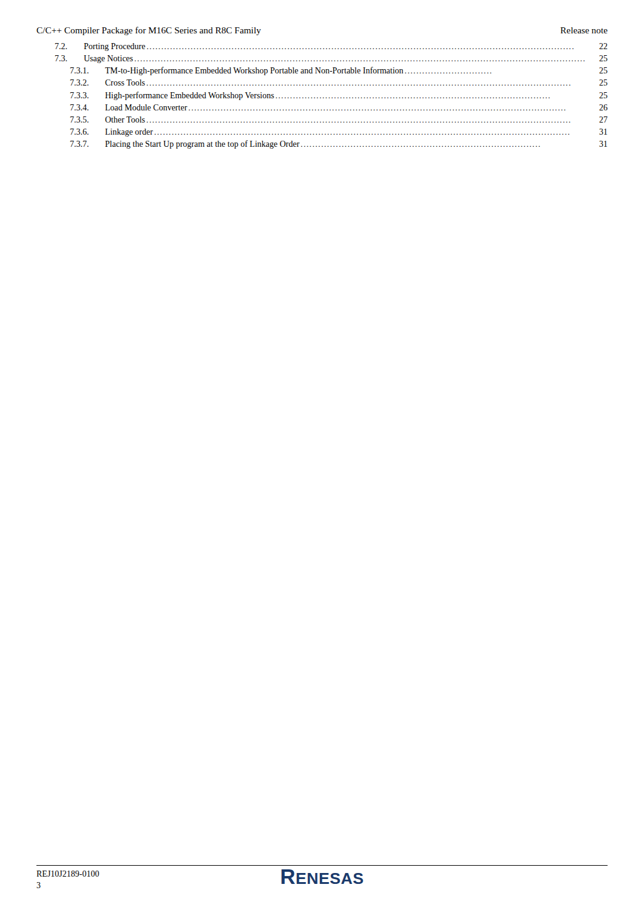C/C++ Compiler Package for M16C Series and R8C Family
Release note
7.2. Porting Procedure .................................................................................................................................................. 22
7.3. Usage Notices .......................................................................................................................................................... 25
7.3.1. TM-to-High-performance Embedded Workshop Portable and Non-Portable Information .............................. 25
7.3.2. Cross Tools ................................................................................................................................................. 25
7.3.3. High-performance Embedded Workshop Versions .............................................................................................. 25
7.3.4. Load Module Converter ................................................................................................................................. 26
7.3.5. Other Tools ................................................................................................................................................. 27
7.3.6. Linkage order .............................................................................................................................................. 31
7.3.7. Placing the Start Up program at the top of Linkage Order .................................................................................. 31
REJ10J2189-0100
3
RENESAS